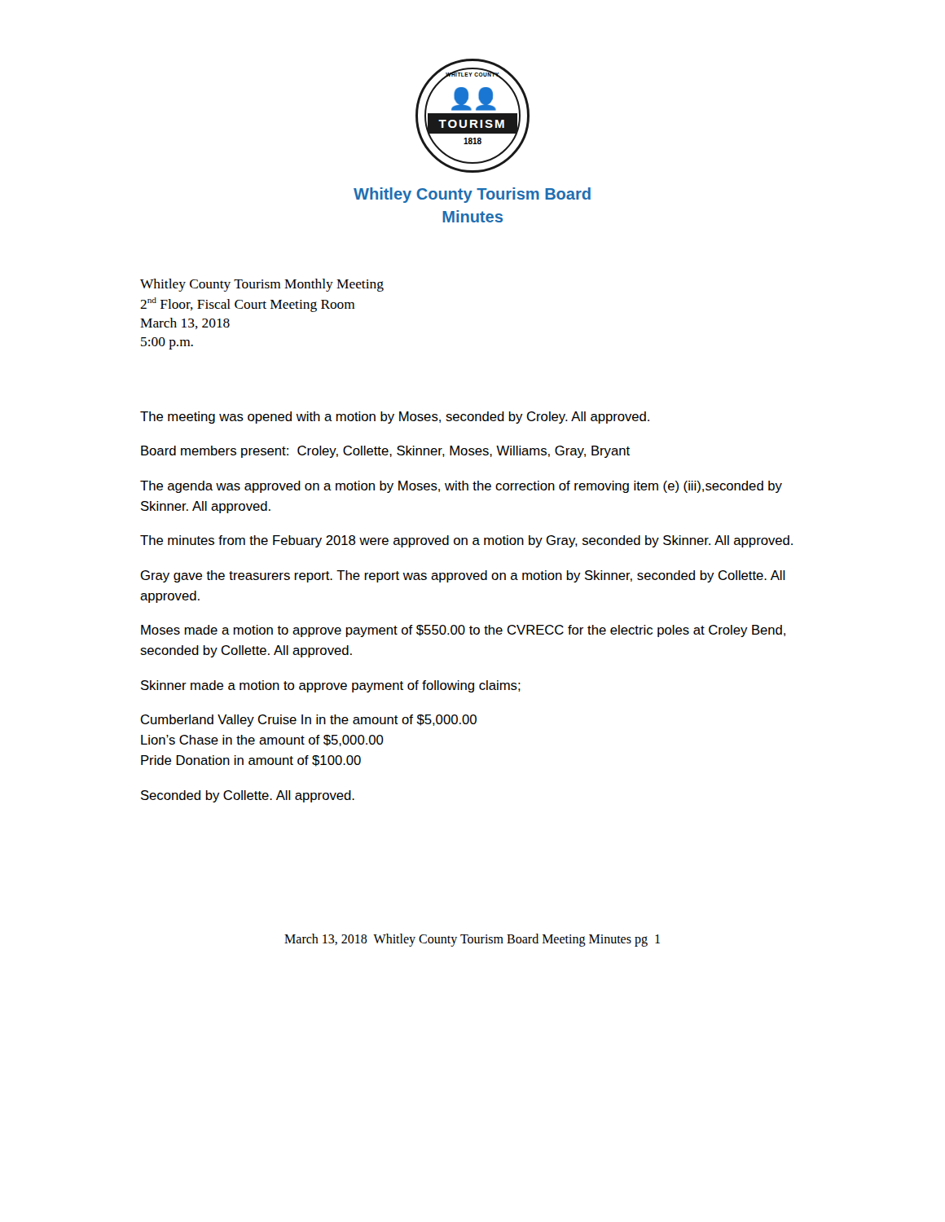WHITLEY COUNTY
👤👤
TOURISM
1818
Whitley County Tourism Board
Minutes
Whitley County Tourism Monthly Meeting
2nd Floor, Fiscal Court Meeting Room
March 13, 2018
5:00 p.m.
The meeting was opened with a motion by Moses, seconded by Croley. All approved.
Board members present: Croley, Collette, Skinner, Moses, Williams, Gray, Bryant
The agenda was approved on a motion by Moses, with the correction of removing item (e) (iii),seconded by Skinner. All approved.
The minutes from the Febuary 2018 were approved on a motion by Gray, seconded by Skinner. All approved.
Gray gave the treasurers report. The report was approved on a motion by Skinner, seconded by Collette. All approved.
Moses made a motion to approve payment of $550.00 to the CVRECC for the electric poles at Croley Bend, seconded by Collette. All approved.
Skinner made a motion to approve payment of following claims;
Cumberland Valley Cruise In in the amount of $5,000.00
Lion’s Chase in the amount of $5,000.00
Pride Donation in amount of $100.00
Seconded by Collette. All approved.
March 13, 2018 Whitley County Tourism Board Meeting Minutes pg 1